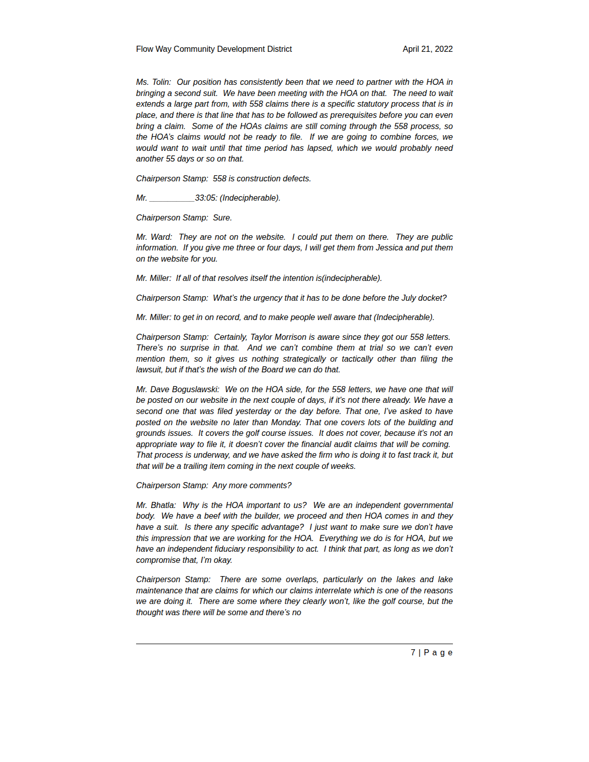Flow Way Community Development District
April 21, 2022
Ms. Tolin: Our position has consistently been that we need to partner with the HOA in bringing a second suit. We have been meeting with the HOA on that. The need to wait extends a large part from, with 558 claims there is a specific statutory process that is in place, and there is that line that has to be followed as prerequisites before you can even bring a claim. Some of the HOAs claims are still coming through the 558 process, so the HOA’s claims would not be ready to file. If we are going to combine forces, we would want to wait until that time period has lapsed, which we would probably need another 55 days or so on that.
Chairperson Stamp: 558 is construction defects.
Mr. __________33:05: (Indecipherable).
Chairperson Stamp: Sure.
Mr. Ward: They are not on the website. I could put them on there. They are public information. If you give me three or four days, I will get them from Jessica and put them on the website for you.
Mr. Miller: If all of that resolves itself the intention is(indecipherable).
Chairperson Stamp: What’s the urgency that it has to be done before the July docket?
Mr. Miller: to get in on record, and to make people well aware that (Indecipherable).
Chairperson Stamp: Certainly, Taylor Morrison is aware since they got our 558 letters. There’s no surprise in that. And we can’t combine them at trial so we can’t even mention them, so it gives us nothing strategically or tactically other than filing the lawsuit, but if that’s the wish of the Board we can do that.
Mr. Dave Boguslawski: We on the HOA side, for the 558 letters, we have one that will be posted on our website in the next couple of days, if it's not there already. We have a second one that was filed yesterday or the day before. That one, I’ve asked to have posted on the website no later than Monday. That one covers lots of the building and grounds issues. It covers the golf course issues. It does not cover, because it's not an appropriate way to file it, it doesn’t cover the financial audit claims that will be coming. That process is underway, and we have asked the firm who is doing it to fast track it, but that will be a trailing item coming in the next couple of weeks.
Chairperson Stamp: Any more comments?
Mr. Bhatla: Why is the HOA important to us? We are an independent governmental body. We have a beef with the builder, we proceed and then HOA comes in and they have a suit. Is there any specific advantage? I just want to make sure we don’t have this impression that we are working for the HOA. Everything we do is for HOA, but we have an independent fiduciary responsibility to act. I think that part, as long as we don’t compromise that, I’m okay.
Chairperson Stamp: There are some overlaps, particularly on the lakes and lake maintenance that are claims for which our claims interrelate which is one of the reasons we are doing it. There are some where they clearly won’t, like the golf course, but the thought was there will be some and there’s no
7 | P a g e